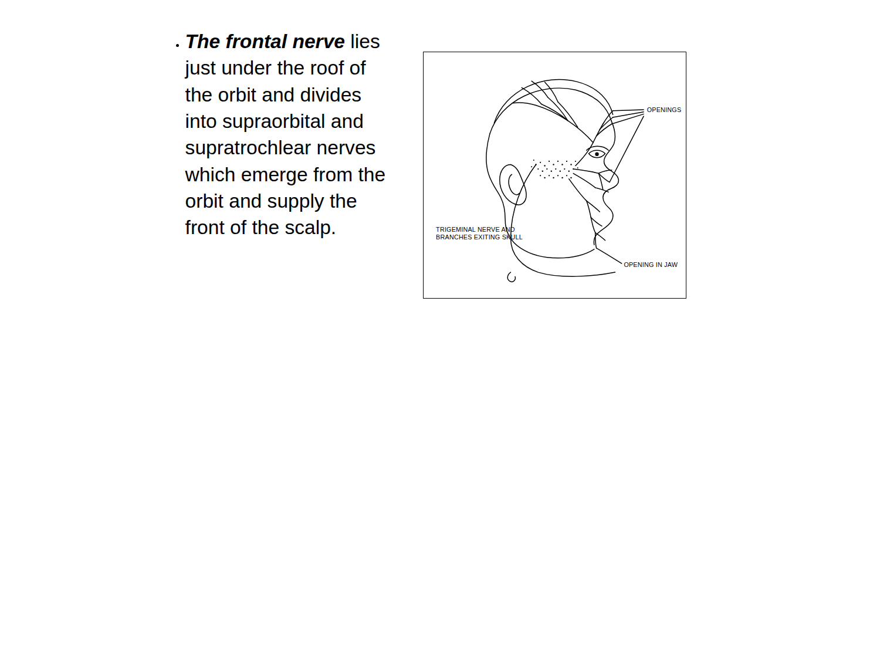The frontal nerve lies just under the roof of the orbit and divides into supraorbital and supratrochlear nerves which emerge from the orbit and supply the front of the scalp.
Line drawing of a head in profile showing the trigeminal nerve and its branches Side view of a face with nerve branches fanning over the scalp and across the face, labelled "OPENINGS IN SKULL", "TRIGEMINAL NERVE AND BRANCHES EXITING SKULL" and "OPENING IN JAW". OPENINGS IN SKULL TRIGEMINAL NERVE AND BRANCHES EXITING SKULL OPENING IN JAW